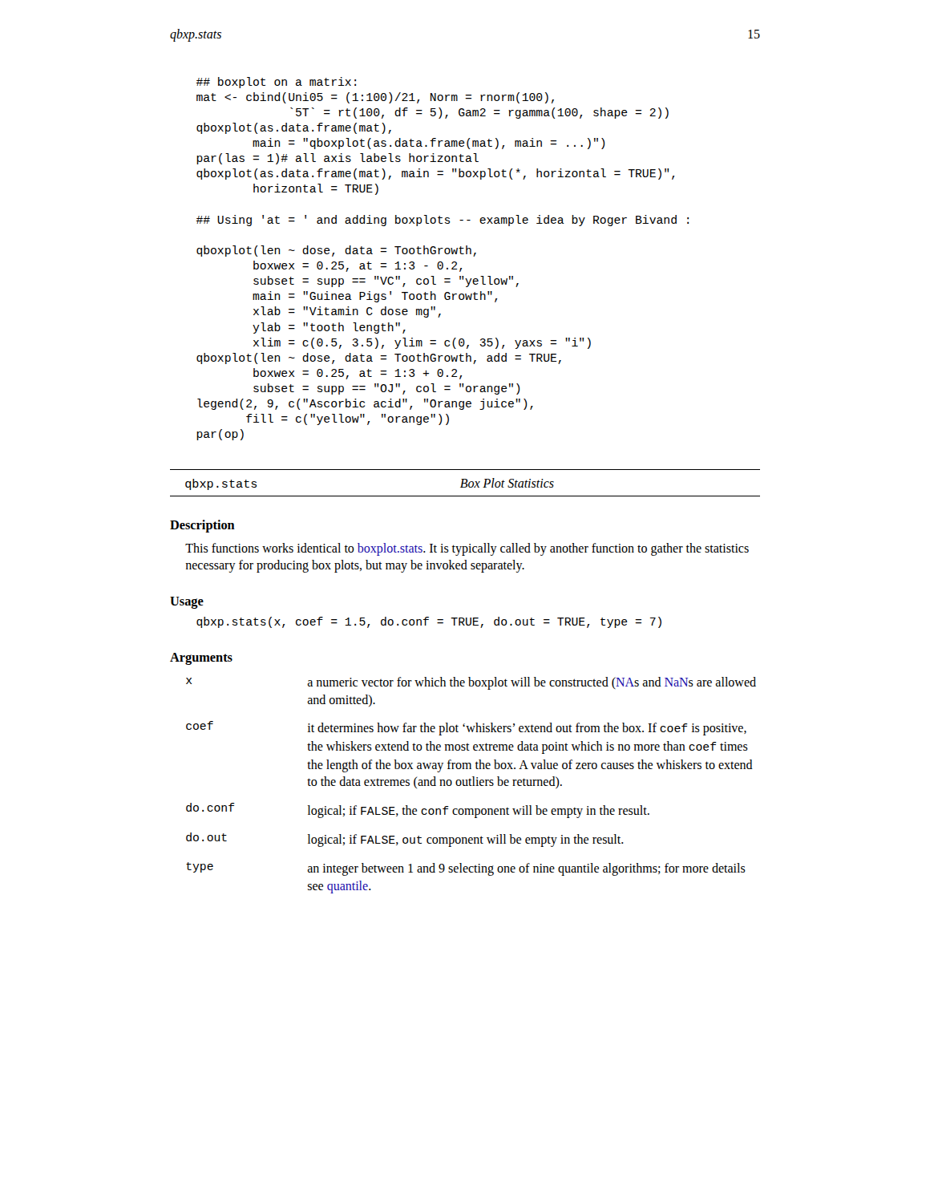qbxp.stats 15
## boxplot on a matrix:
mat <- cbind(Uni05 = (1:100)/21, Norm = rnorm(100),
             `5T` = rt(100, df = 5), Gam2 = rgamma(100, shape = 2))
qboxplot(as.data.frame(mat),
        main = "qboxplot(as.data.frame(mat), main = ...)")
par(las = 1)# all axis labels horizontal
qboxplot(as.data.frame(mat), main = "boxplot(*, horizontal = TRUE)",
        horizontal = TRUE)

## Using 'at = ' and adding boxplots -- example idea by Roger Bivand :

qboxplot(len ~ dose, data = ToothGrowth,
        boxwex = 0.25, at = 1:3 - 0.2,
        subset = supp == "VC", col = "yellow",
        main = "Guinea Pigs' Tooth Growth",
        xlab = "Vitamin C dose mg",
        ylab = "tooth length",
        xlim = c(0.5, 3.5), ylim = c(0, 35), yaxs = "i")
qboxplot(len ~ dose, data = ToothGrowth, add = TRUE,
        boxwex = 0.25, at = 1:3 + 0.2,
        subset = supp == "OJ", col = "orange")
legend(2, 9, c("Ascorbic acid", "Orange juice"),
       fill = c("yellow", "orange"))
par(op)
qbxp.stats Box Plot Statistics
Description
This functions works identical to boxplot.stats. It is typically called by another function to gather the statistics necessary for producing box plots, but may be invoked separately.
Usage
qbxp.stats(x, coef = 1.5, do.conf = TRUE, do.out = TRUE, type = 7)
Arguments
x
a numeric vector for which the boxplot will be constructed (NAs and NaNs are allowed and omitted).
coef
it determines how far the plot ‘whiskers’ extend out from the box. If coef is positive, the whiskers extend to the most extreme data point which is no more than coef times the length of the box away from the box. A value of zero causes the whiskers to extend to the data extremes (and no outliers be returned).
do.conf
logical; if FALSE, the conf component will be empty in the result.
do.out
logical; if FALSE, out component will be empty in the result.
type
an integer between 1 and 9 selecting one of nine quantile algorithms; for more details see quantile.